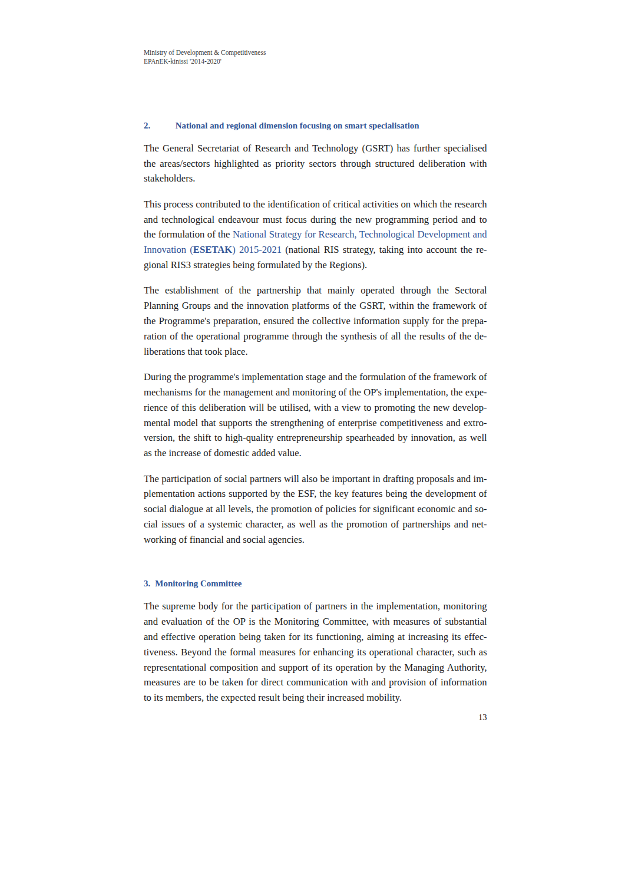Ministry of Development & Competitiveness EPAnEK-kinissi '2014-2020'
2. National and regional dimension focusing on smart specialisation
The General Secretariat of Research and Technology (GSRT) has further specialised the areas/sectors highlighted as priority sectors through structured deliberation with stakeholders.
This process contributed to the identification of critical activities on which the research and technological endeavour must focus during the new programming period and to the formulation of the National Strategy for Research, Technological Development and Innovation (ESETAK) 2015-2021 (national RIS strategy, taking into account the regional RIS3 strategies being formulated by the Regions).
The establishment of the partnership that mainly operated through the Sectoral Planning Groups and the innovation platforms of the GSRT, within the framework of the Programme's preparation, ensured the collective information supply for the preparation of the operational programme through the synthesis of all the results of the deliberations that took place.
During the programme's implementation stage and the formulation of the framework of mechanisms for the management and monitoring of the OP's implementation, the experience of this deliberation will be utilised, with a view to promoting the new developmental model that supports the strengthening of enterprise competitiveness and extroversion, the shift to high-quality entrepreneurship spearheaded by innovation, as well as the increase of domestic added value.
The participation of social partners will also be important in drafting proposals and implementation actions supported by the ESF, the key features being the development of social dialogue at all levels, the promotion of policies for significant economic and social issues of a systemic character, as well as the promotion of partnerships and networking of financial and social agencies.
3. Monitoring Committee
The supreme body for the participation of partners in the implementation, monitoring and evaluation of the OP is the Monitoring Committee, with measures of substantial and effective operation being taken for its functioning, aiming at increasing its effectiveness. Beyond the formal measures for enhancing its operational character, such as representational composition and support of its operation by the Managing Authority, measures are to be taken for direct communication with and provision of information to its members, the expected result being their increased mobility.
13